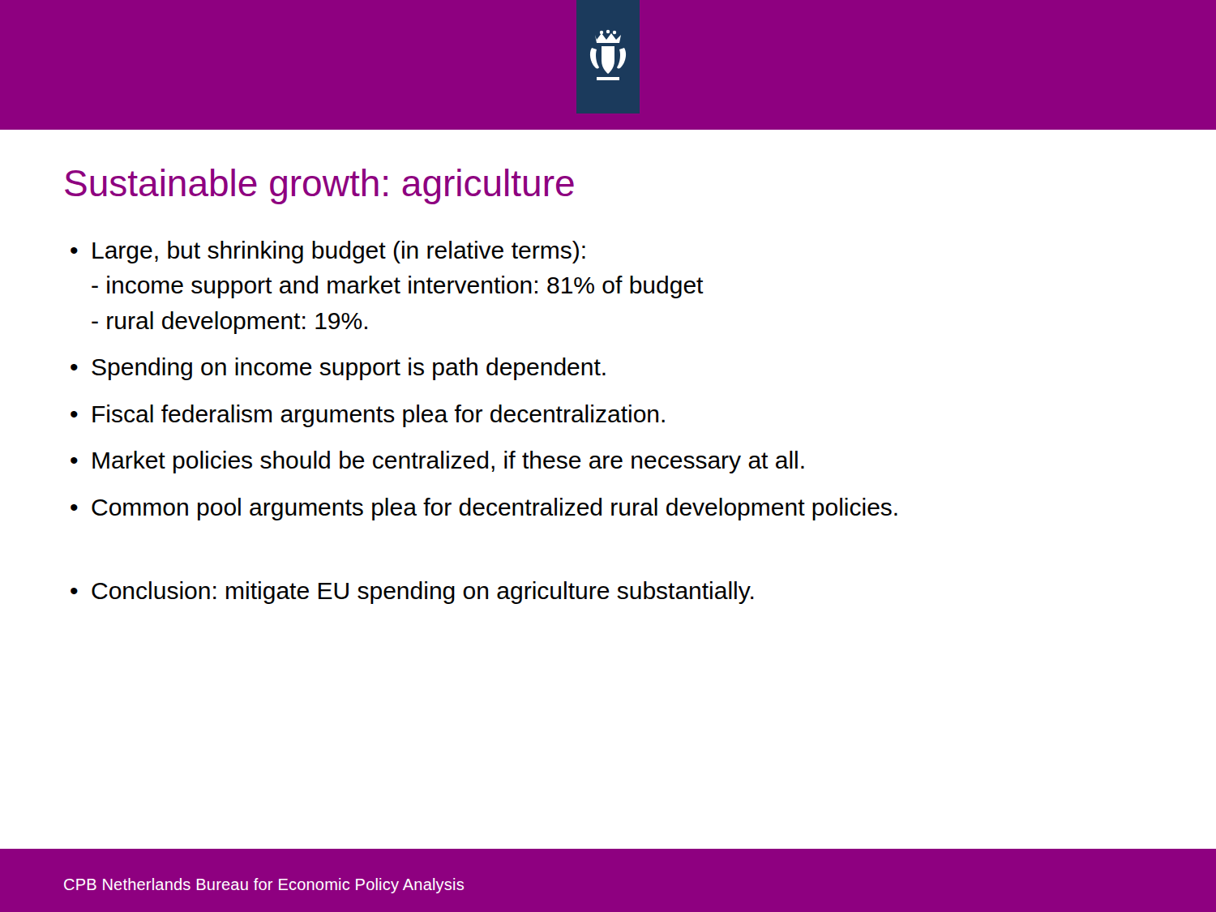Sustainable growth: agriculture
Large, but shrinking budget (in relative terms):
- income support and market intervention: 81% of budget - rural development: 19%.
Spending on income support is path dependent.
Fiscal federalism arguments plea for decentralization.
Market policies should be centralized, if these are necessary at all.
Common pool arguments plea for decentralized rural development policies.
Conclusion: mitigate EU spending on agriculture substantially.
CPB Netherlands Bureau for Economic Policy Analysis